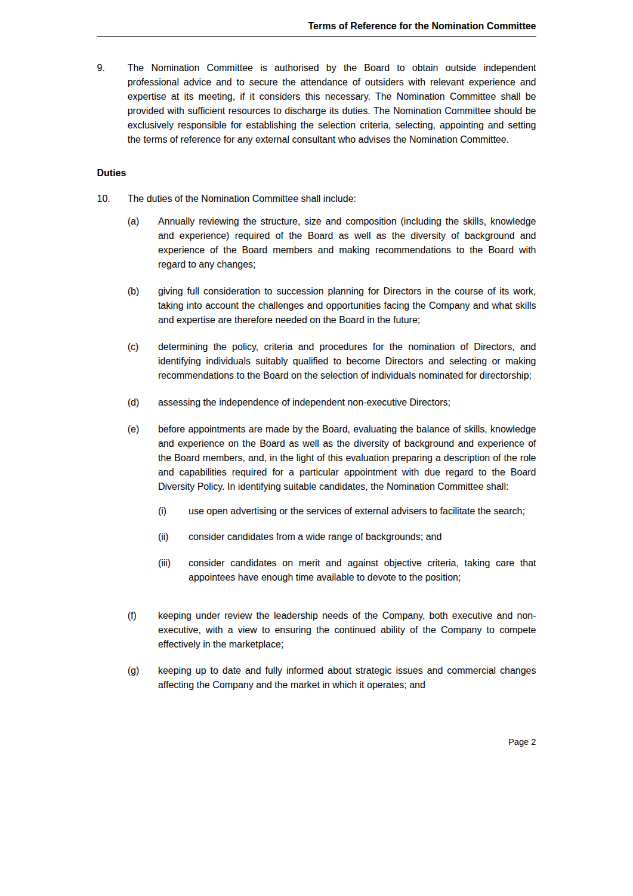Terms of Reference for the Nomination Committee
9. The Nomination Committee is authorised by the Board to obtain outside independent professional advice and to secure the attendance of outsiders with relevant experience and expertise at its meeting, if it considers this necessary. The Nomination Committee shall be provided with sufficient resources to discharge its duties. The Nomination Committee should be exclusively responsible for establishing the selection criteria, selecting, appointing and setting the terms of reference for any external consultant who advises the Nomination Committee.
Duties
10. The duties of the Nomination Committee shall include:
(a) Annually reviewing the structure, size and composition (including the skills, knowledge and experience) required of the Board as well as the diversity of background and experience of the Board members and making recommendations to the Board with regard to any changes;
(b) giving full consideration to succession planning for Directors in the course of its work, taking into account the challenges and opportunities facing the Company and what skills and expertise are therefore needed on the Board in the future;
(c) determining the policy, criteria and procedures for the nomination of Directors, and identifying individuals suitably qualified to become Directors and selecting or making recommendations to the Board on the selection of individuals nominated for directorship;
(d) assessing the independence of independent non-executive Directors;
(e) before appointments are made by the Board, evaluating the balance of skills, knowledge and experience on the Board as well as the diversity of background and experience of the Board members, and, in the light of this evaluation preparing a description of the role and capabilities required for a particular appointment with due regard to the Board Diversity Policy. In identifying suitable candidates, the Nomination Committee shall:
(i) use open advertising or the services of external advisers to facilitate the search;
(ii) consider candidates from a wide range of backgrounds; and
(iii) consider candidates on merit and against objective criteria, taking care that appointees have enough time available to devote to the position;
(f) keeping under review the leadership needs of the Company, both executive and non-executive, with a view to ensuring the continued ability of the Company to compete effectively in the marketplace;
(g) keeping up to date and fully informed about strategic issues and commercial changes affecting the Company and the market in which it operates; and
Page 2